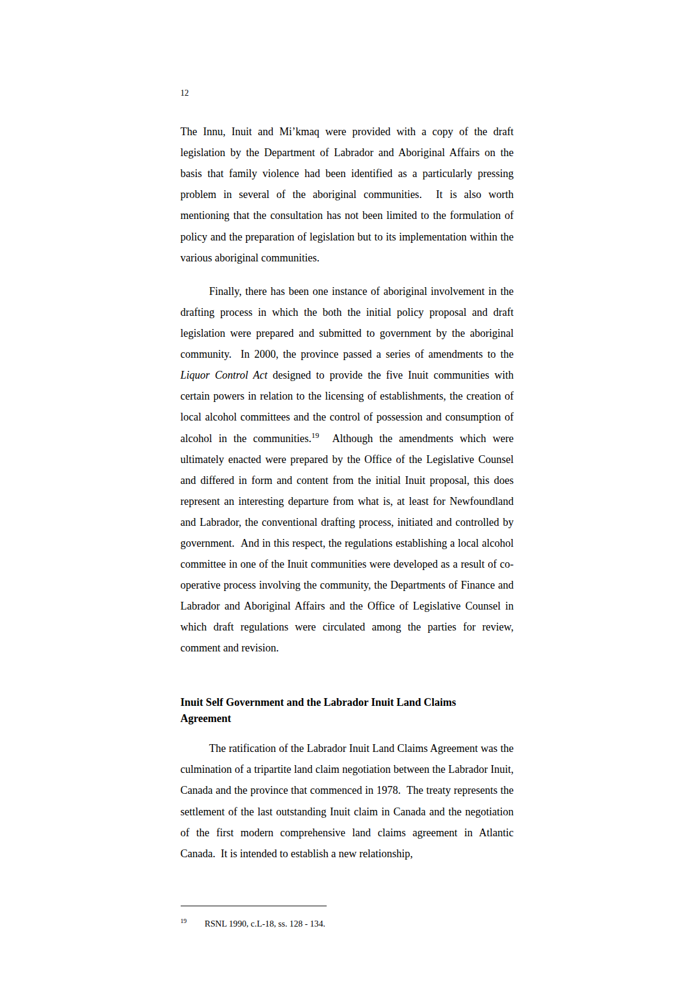12
The Innu, Inuit and Mi’kmaq were provided with a copy of the draft legislation by the Department of Labrador and Aboriginal Affairs on the basis that family violence had been identified as a particularly pressing problem in several of the aboriginal communities. It is also worth mentioning that the consultation has not been limited to the formulation of policy and the preparation of legislation but to its implementation within the various aboriginal communities.
Finally, there has been one instance of aboriginal involvement in the drafting process in which the both the initial policy proposal and draft legislation were prepared and submitted to government by the aboriginal community. In 2000, the province passed a series of amendments to the Liquor Control Act designed to provide the five Inuit communities with certain powers in relation to the licensing of establishments, the creation of local alcohol committees and the control of possession and consumption of alcohol in the communities.19 Although the amendments which were ultimately enacted were prepared by the Office of the Legislative Counsel and differed in form and content from the initial Inuit proposal, this does represent an interesting departure from what is, at least for Newfoundland and Labrador, the conventional drafting process, initiated and controlled by government. And in this respect, the regulations establishing a local alcohol committee in one of the Inuit communities were developed as a result of co-operative process involving the community, the Departments of Finance and Labrador and Aboriginal Affairs and the Office of Legislative Counsel in which draft regulations were circulated among the parties for review, comment and revision.
Inuit Self Government and the Labrador Inuit Land Claims
Agreement
The ratification of the Labrador Inuit Land Claims Agreement was the culmination of a tripartite land claim negotiation between the Labrador Inuit, Canada and the province that commenced in 1978. The treaty represents the settlement of the last outstanding Inuit claim in Canada and the negotiation of the first modern comprehensive land claims agreement in Atlantic Canada. It is intended to establish a new relationship,
19
RSNL 1990, c.L-18, ss. 128 - 134.